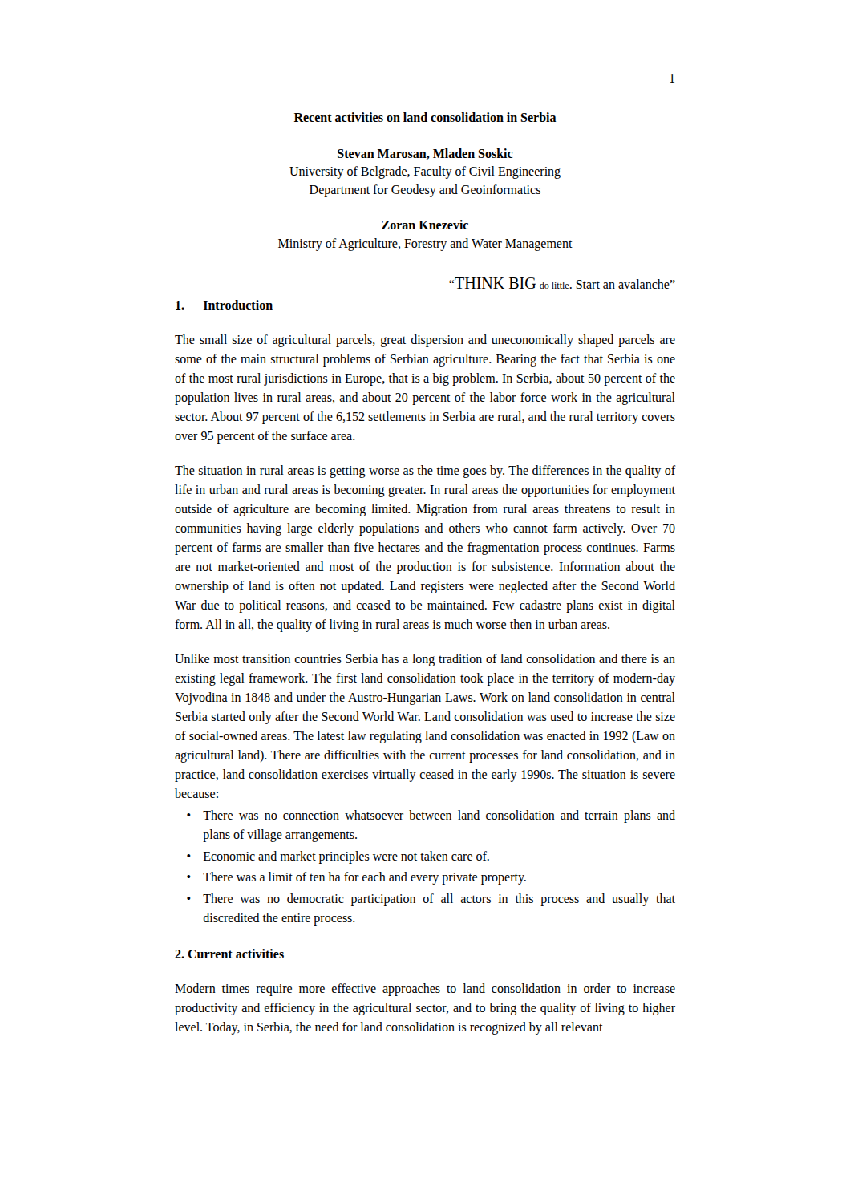1
Recent activities on land consolidation in Serbia
Stevan Marosan, Mladen Soskic
University of Belgrade, Faculty of Civil Engineering
Department for Geodesy and Geoinformatics
Zoran Knezevic
Ministry of Agriculture, Forestry and Water Management
“THINK BIG do little. Start an avalanche”
1. Introduction
The small size of agricultural parcels, great dispersion and uneconomically shaped parcels are some of the main structural problems of Serbian agriculture. Bearing the fact that Serbia is one of the most rural jurisdictions in Europe, that is a big problem. In Serbia, about 50 percent of the population lives in rural areas, and about 20 percent of the labor force work in the agricultural sector. About 97 percent of the 6,152 settlements in Serbia are rural, and the rural territory covers over 95 percent of the surface area.
The situation in rural areas is getting worse as the time goes by. The differences in the quality of life in urban and rural areas is becoming greater. In rural areas the opportunities for employment outside of agriculture are becoming limited. Migration from rural areas threatens to result in communities having large elderly populations and others who cannot farm actively. Over 70 percent of farms are smaller than five hectares and the fragmentation process continues. Farms are not market-oriented and most of the production is for subsistence. Information about the ownership of land is often not updated. Land registers were neglected after the Second World War due to political reasons, and ceased to be maintained. Few cadastre plans exist in digital form. All in all, the quality of living in rural areas is much worse then in urban areas.
Unlike most transition countries Serbia has a long tradition of land consolidation and there is an existing legal framework. The first land consolidation took place in the territory of modern-day Vojvodina in 1848 and under the Austro-Hungarian Laws. Work on land consolidation in central Serbia started only after the Second World War. Land consolidation was used to increase the size of social-owned areas. The latest law regulating land consolidation was enacted in 1992 (Law on agricultural land). There are difficulties with the current processes for land consolidation, and in practice, land consolidation exercises virtually ceased in the early 1990s. The situation is severe because:
There was no connection whatsoever between land consolidation and terrain plans and plans of village arrangements.
Economic and market principles were not taken care of.
There was a limit of ten ha for each and every private property.
There was no democratic participation of all actors in this process and usually that discredited the entire process.
2. Current activities
Modern times require more effective approaches to land consolidation in order to increase productivity and efficiency in the agricultural sector, and to bring the quality of living to higher level. Today, in Serbia, the need for land consolidation is recognized by all relevant